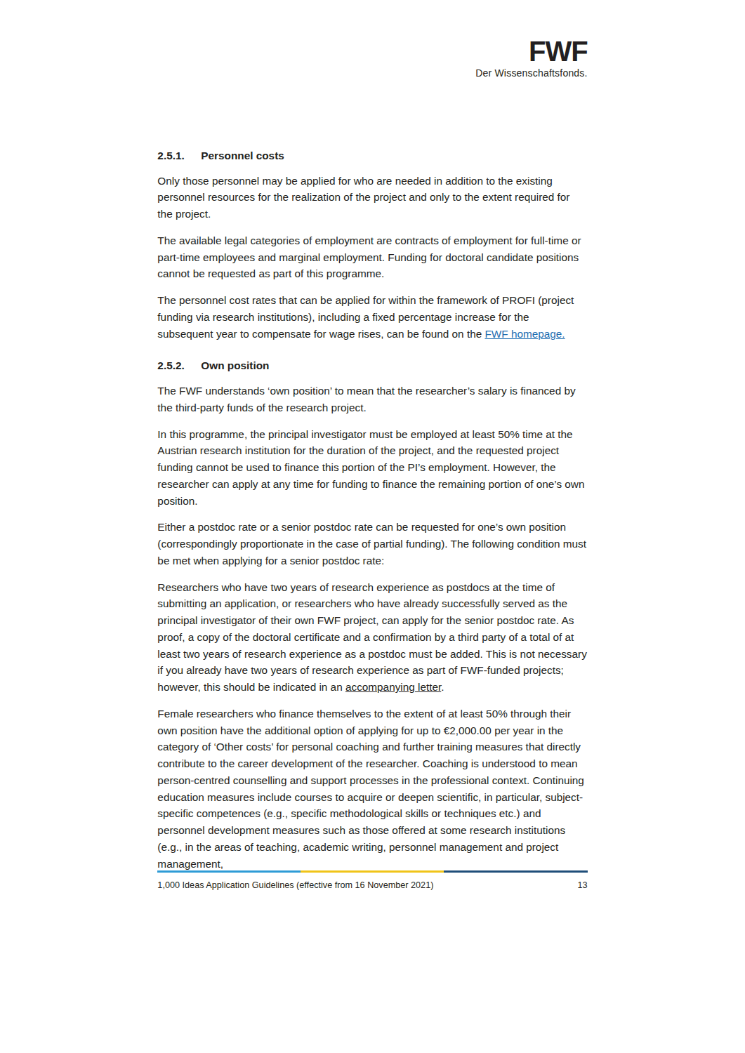FWF
Der Wissenschaftsfonds.
2.5.1. Personnel costs
Only those personnel may be applied for who are needed in addition to the existing personnel resources for the realization of the project and only to the extent required for the project.
The available legal categories of employment are contracts of employment for full-time or part-time employees and marginal employment. Funding for doctoral candidate positions cannot be requested as part of this programme.
The personnel cost rates that can be applied for within the framework of PROFI (project funding via research institutions), including a fixed percentage increase for the subsequent year to compensate for wage rises, can be found on the FWF homepage.
2.5.2. Own position
The FWF understands ‘own position’ to mean that the researcher’s salary is financed by the third-party funds of the research project.
In this programme, the principal investigator must be employed at least 50% time at the Austrian research institution for the duration of the project, and the requested project funding cannot be used to finance this portion of the PI’s employment. However, the researcher can apply at any time for funding to finance the remaining portion of one’s own position.
Either a postdoc rate or a senior postdoc rate can be requested for one’s own position (correspondingly proportionate in the case of partial funding). The following condition must be met when applying for a senior postdoc rate:
Researchers who have two years of research experience as postdocs at the time of submitting an application, or researchers who have already successfully served as the principal investigator of their own FWF project, can apply for the senior postdoc rate. As proof, a copy of the doctoral certificate and a confirmation by a third party of a total of at least two years of research experience as a postdoc must be added. This is not necessary if you already have two years of research experience as part of FWF-funded projects; however, this should be indicated in an accompanying letter.
Female researchers who finance themselves to the extent of at least 50% through their own position have the additional option of applying for up to €2,000.00 per year in the category of ‘Other costs’ for personal coaching and further training measures that directly contribute to the career development of the researcher. Coaching is understood to mean person-centred counselling and support processes in the professional context. Continuing education measures include courses to acquire or deepen scientific, in particular, subject-specific competences (e.g., specific methodological skills or techniques etc.) and personnel development measures such as those offered at some research institutions (e.g., in the areas of teaching, academic writing, personnel management and project management,
1,000 Ideas Application Guidelines (effective from 16 November 2021)
13